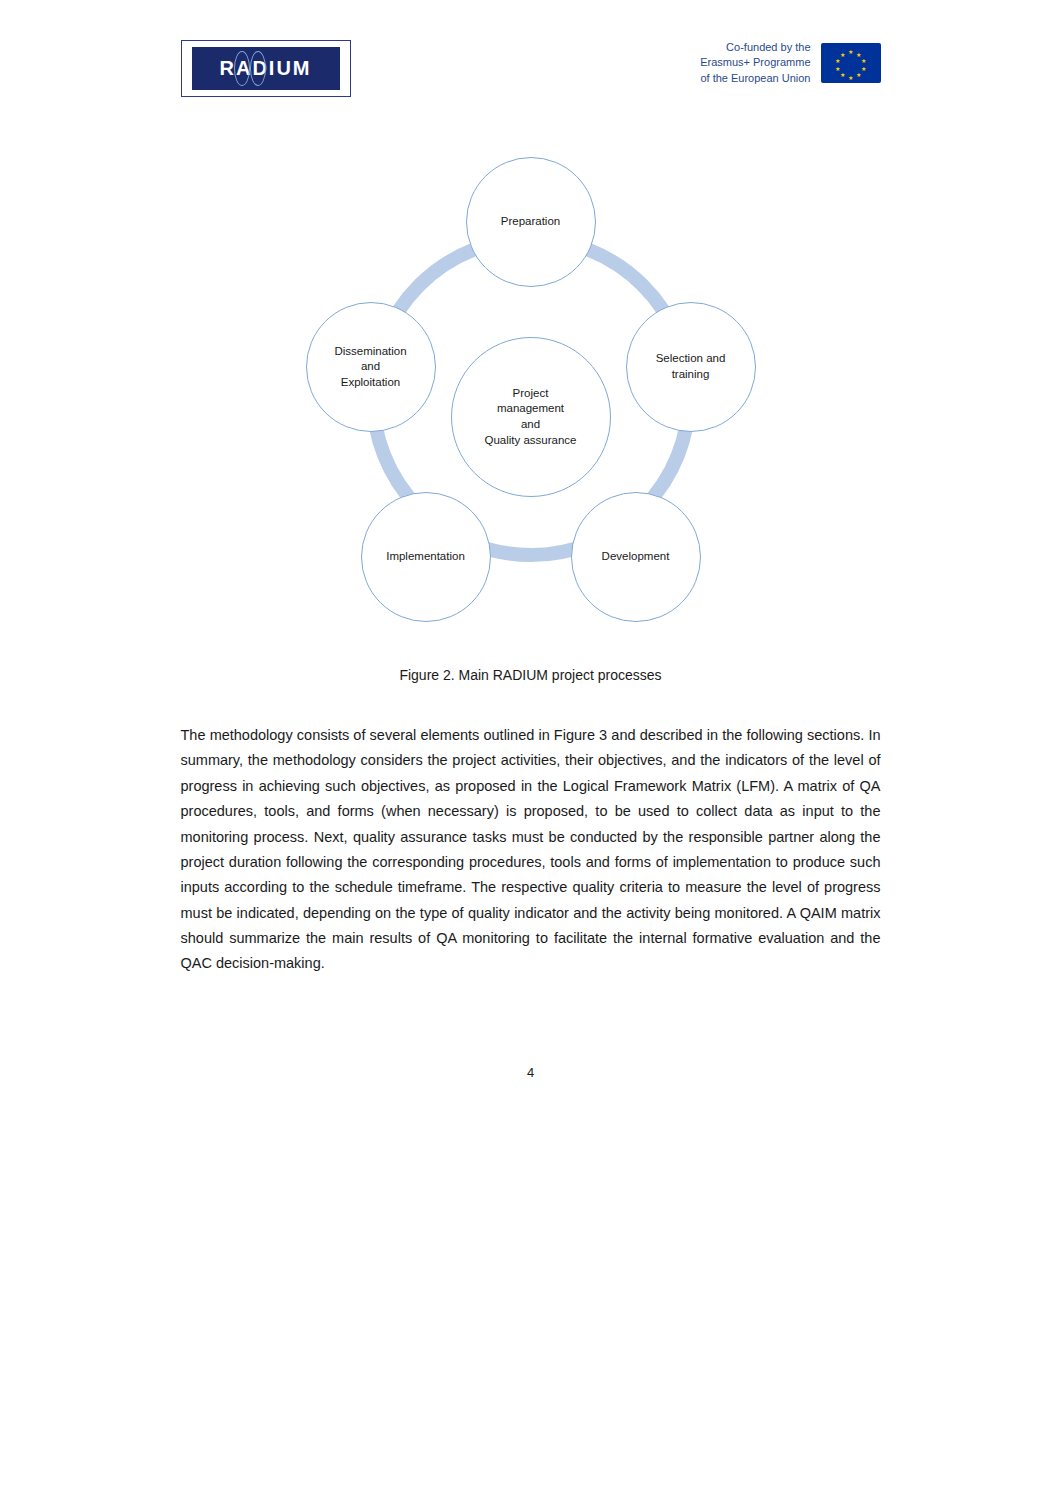RADIUM
Co-funded by the
Erasmus+ Programme
of the European Union
★ ★ ★ ★ ★ ★ ★ ★ ★ ★
Preparation
Selection and
training
Development
Implementation
Dissemination
and
Exploitation
Project
management
and
Quality assurance
Figure 2. Main RADIUM project processes
The methodology consists of several elements outlined in Figure 3 and described in the following sections. In summary, the methodology considers the project activities, their objectives, and the indicators of the level of progress in achieving such objectives, as proposed in the Logical Framework Matrix (LFM). A matrix of QA procedures, tools, and forms (when necessary) is proposed, to be used to collect data as input to the monitoring process. Next, quality assurance tasks must be conducted by the responsible partner along the project duration following the corresponding procedures, tools and forms of implementation to produce such inputs according to the schedule timeframe. The respective quality criteria to measure the level of progress must be indicated, depending on the type of quality indicator and the activity being monitored. A QAIM matrix should summarize the main results of QA monitoring to facilitate the internal formative evaluation and the QAC decision-making.
4